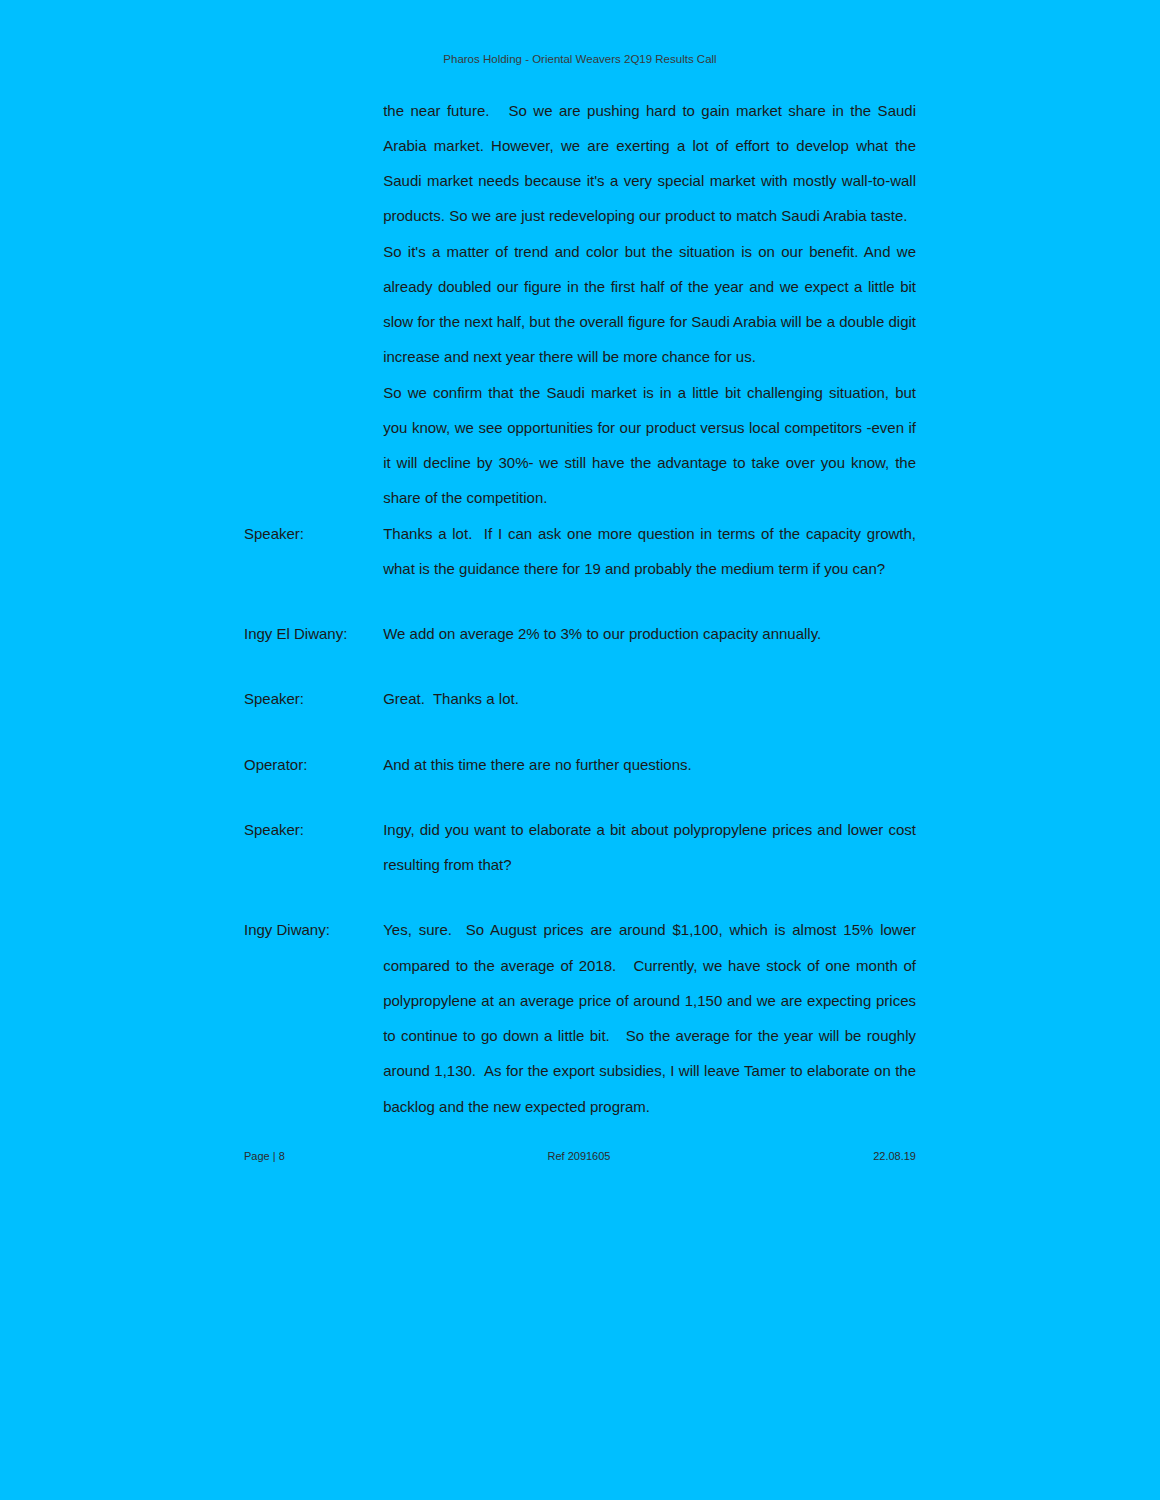Pharos Holding - Oriental Weavers 2Q19 Results Call
the near future. So we are pushing hard to gain market share in the Saudi Arabia market. However, we are exerting a lot of effort to develop what the Saudi market needs because it's a very special market with mostly wall-to-wall products. So we are just redeveloping our product to match Saudi Arabia taste. So it's a matter of trend and color but the situation is on our benefit. And we already doubled our figure in the first half of the year and we expect a little bit slow for the next half, but the overall figure for Saudi Arabia will be a double digit increase and next year there will be more chance for us.
So we confirm that the Saudi market is in a little bit challenging situation, but you know, we see opportunities for our product versus local competitors -even if it will decline by 30%- we still have the advantage to take over you know, the share of the competition.
Speaker:
Thanks a lot. If I can ask one more question in terms of the capacity growth, what is the guidance there for 19 and probably the medium term if you can?
Ingy El Diwany:
We add on average 2% to 3% to our production capacity annually.
Speaker:
Great. Thanks a lot.
Operator:
And at this time there are no further questions.
Speaker:
Ingy, did you want to elaborate a bit about polypropylene prices and lower cost resulting from that?
Ingy Diwany:
Yes, sure. So August prices are around $1,100, which is almost 15% lower compared to the average of 2018. Currently, we have stock of one month of polypropylene at an average price of around 1,150 and we are expecting prices to continue to go down a little bit. So the average for the year will be roughly around 1,130. As for the export subsidies, I will leave Tamer to elaborate on the backlog and the new expected program.
Page | 8
Ref 2091605
22.08.19